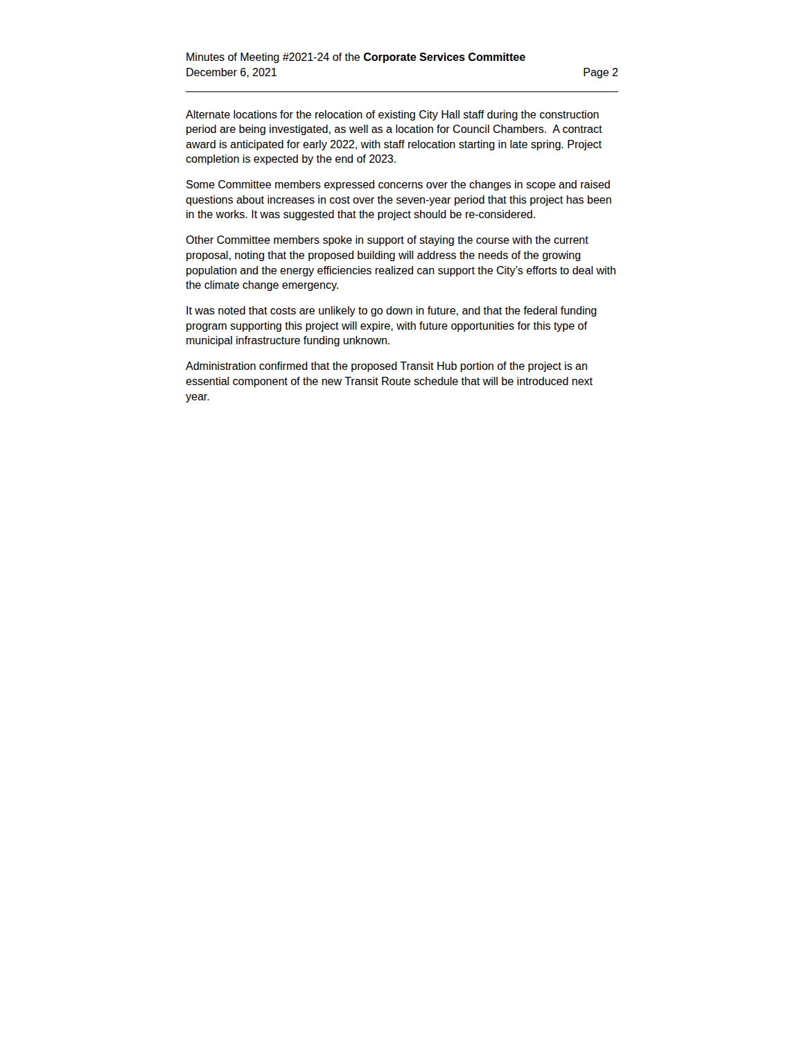Minutes of Meeting #2021-24 of the Corporate Services Committee
December 6, 2021 Page 2
Alternate locations for the relocation of existing City Hall staff during the construction period are being investigated, as well as a location for Council Chambers. A contract award is anticipated for early 2022, with staff relocation starting in late spring. Project completion is expected by the end of 2023.
Some Committee members expressed concerns over the changes in scope and raised questions about increases in cost over the seven-year period that this project has been in the works. It was suggested that the project should be re-considered.
Other Committee members spoke in support of staying the course with the current proposal, noting that the proposed building will address the needs of the growing population and the energy efficiencies realized can support the City’s efforts to deal with the climate change emergency.
It was noted that costs are unlikely to go down in future, and that the federal funding program supporting this project will expire, with future opportunities for this type of municipal infrastructure funding unknown.
Administration confirmed that the proposed Transit Hub portion of the project is an essential component of the new Transit Route schedule that will be introduced next year.